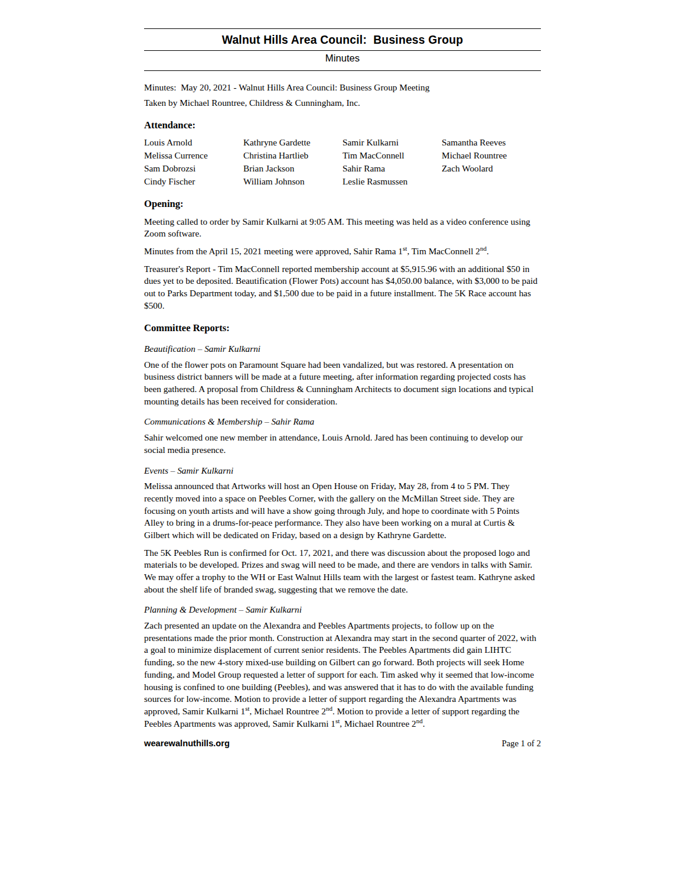Walnut Hills Area Council: Business Group
Minutes
Minutes: May 20, 2021 - Walnut Hills Area Council: Business Group Meeting
Taken by Michael Rountree, Childress & Cunningham, Inc.
Attendance:
| Louis Arnold | Kathryne Gardette | Samir Kulkarni | Samantha Reeves |
| Melissa Currence | Christina Hartlieb | Tim MacConnell | Michael Rountree |
| Sam Dobrozsi | Brian Jackson | Sahir Rama | Zach Woolard |
| Cindy Fischer | William Johnson | Leslie Rasmussen | |
Opening:
Meeting called to order by Samir Kulkarni at 9:05 AM. This meeting was held as a video conference using Zoom software.
Minutes from the April 15, 2021 meeting were approved, Sahir Rama 1st, Tim MacConnell 2nd.
Treasurer's Report - Tim MacConnell reported membership account at $5,915.96 with an additional $50 in dues yet to be deposited. Beautification (Flower Pots) account has $4,050.00 balance, with $3,000 to be paid out to Parks Department today, and $1,500 due to be paid in a future installment. The 5K Race account has $500.
Committee Reports:
Beautification – Samir Kulkarni
One of the flower pots on Paramount Square had been vandalized, but was restored. A presentation on business district banners will be made at a future meeting, after information regarding projected costs has been gathered. A proposal from Childress & Cunningham Architects to document sign locations and typical mounting details has been received for consideration.
Communications & Membership – Sahir Rama
Sahir welcomed one new member in attendance, Louis Arnold. Jared has been continuing to develop our social media presence.
Events – Samir Kulkarni
Melissa announced that Artworks will host an Open House on Friday, May 28, from 4 to 5 PM. They recently moved into a space on Peebles Corner, with the gallery on the McMillan Street side. They are focusing on youth artists and will have a show going through July, and hope to coordinate with 5 Points Alley to bring in a drums-for-peace performance. They also have been working on a mural at Curtis & Gilbert which will be dedicated on Friday, based on a design by Kathryne Gardette.
The 5K Peebles Run is confirmed for Oct. 17, 2021, and there was discussion about the proposed logo and materials to be developed. Prizes and swag will need to be made, and there are vendors in talks with Samir. We may offer a trophy to the WH or East Walnut Hills team with the largest or fastest team. Kathryne asked about the shelf life of branded swag, suggesting that we remove the date.
Planning & Development – Samir Kulkarni
Zach presented an update on the Alexandra and Peebles Apartments projects, to follow up on the presentations made the prior month. Construction at Alexandra may start in the second quarter of 2022, with a goal to minimize displacement of current senior residents. The Peebles Apartments did gain LIHTC funding, so the new 4-story mixed-use building on Gilbert can go forward. Both projects will seek Home funding, and Model Group requested a letter of support for each. Tim asked why it seemed that low-income housing is confined to one building (Peebles), and was answered that it has to do with the available funding sources for low-income. Motion to provide a letter of support regarding the Alexandra Apartments was approved, Samir Kulkarni 1st, Michael Rountree 2nd. Motion to provide a letter of support regarding the Peebles Apartments was approved, Samir Kulkarni 1st, Michael Rountree 2nd.
wearewalnuthills.org Page 1 of 2